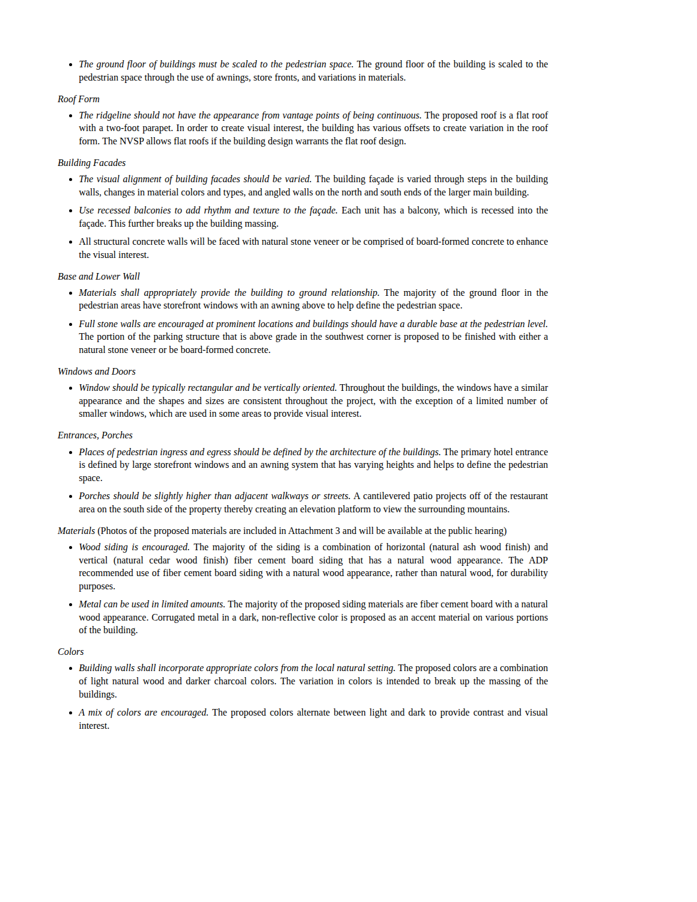The ground floor of buildings must be scaled to the pedestrian space. The ground floor of the building is scaled to the pedestrian space through the use of awnings, store fronts, and variations in materials.
Roof Form
The ridgeline should not have the appearance from vantage points of being continuous. The proposed roof is a flat roof with a two-foot parapet. In order to create visual interest, the building has various offsets to create variation in the roof form. The NVSP allows flat roofs if the building design warrants the flat roof design.
Building Facades
The visual alignment of building facades should be varied. The building façade is varied through steps in the building walls, changes in material colors and types, and angled walls on the north and south ends of the larger main building.
Use recessed balconies to add rhythm and texture to the façade. Each unit has a balcony, which is recessed into the façade. This further breaks up the building massing.
All structural concrete walls will be faced with natural stone veneer or be comprised of board-formed concrete to enhance the visual interest.
Base and Lower Wall
Materials shall appropriately provide the building to ground relationship. The majority of the ground floor in the pedestrian areas have storefront windows with an awning above to help define the pedestrian space.
Full stone walls are encouraged at prominent locations and buildings should have a durable base at the pedestrian level. The portion of the parking structure that is above grade in the southwest corner is proposed to be finished with either a natural stone veneer or be board-formed concrete.
Windows and Doors
Window should be typically rectangular and be vertically oriented. Throughout the buildings, the windows have a similar appearance and the shapes and sizes are consistent throughout the project, with the exception of a limited number of smaller windows, which are used in some areas to provide visual interest.
Entrances, Porches
Places of pedestrian ingress and egress should be defined by the architecture of the buildings. The primary hotel entrance is defined by large storefront windows and an awning system that has varying heights and helps to define the pedestrian space.
Porches should be slightly higher than adjacent walkways or streets. A cantilevered patio projects off of the restaurant area on the south side of the property thereby creating an elevation platform to view the surrounding mountains.
Materials (Photos of the proposed materials are included in Attachment 3 and will be available at the public hearing)
Wood siding is encouraged. The majority of the siding is a combination of horizontal (natural ash wood finish) and vertical (natural cedar wood finish) fiber cement board siding that has a natural wood appearance. The ADP recommended use of fiber cement board siding with a natural wood appearance, rather than natural wood, for durability purposes.
Metal can be used in limited amounts. The majority of the proposed siding materials are fiber cement board with a natural wood appearance. Corrugated metal in a dark, non-reflective color is proposed as an accent material on various portions of the building.
Colors
Building walls shall incorporate appropriate colors from the local natural setting. The proposed colors are a combination of light natural wood and darker charcoal colors. The variation in colors is intended to break up the massing of the buildings.
A mix of colors are encouraged. The proposed colors alternate between light and dark to provide contrast and visual interest.